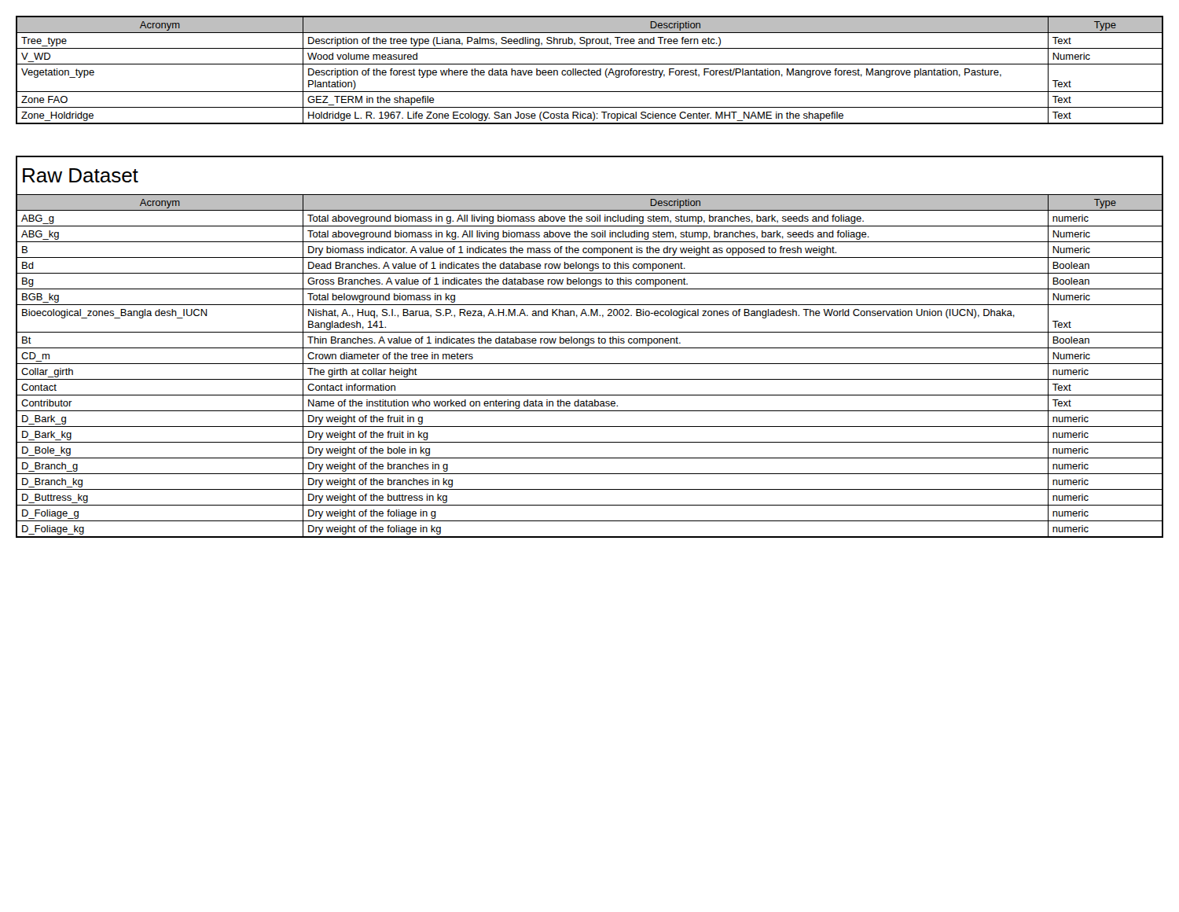| Acronym | Description | Type |
| --- | --- | --- |
| Tree_type | Description of the tree type (Liana, Palms, Seedling, Shrub, Sprout, Tree and Tree fern etc.) | Text |
| V_WD | Wood volume measured | Numeric |
| Vegetation_type | Description of the forest type where the data have been collected (Agroforestry, Forest, Forest/Plantation, Mangrove forest, Mangrove plantation, Pasture, Plantation) | Text |
| Zone FAO | GEZ_TERM in the shapefile | Text |
| Zone_Holdridge | Holdridge L. R. 1967. Life Zone Ecology. San Jose (Costa Rica): Tropical Science Center. MHT_NAME in the shapefile | Text |
| Raw Dataset |
| Acronym | Description | Type |
| ABG_g | Total aboveground biomass in g. All living biomass above the soil including stem, stump, branches, bark, seeds and foliage. | numeric |
| ABG_kg | Total aboveground biomass in kg. All living biomass above the soil including stem, stump, branches, bark, seeds and foliage. | Numeric |
| B | Dry biomass indicator. A value of 1 indicates the mass of the component is the dry weight as opposed to fresh weight. | Numeric |
| Bd | Dead Branches. A value of 1 indicates the database row belongs to this component. | Boolean |
| Bg | Gross Branches. A value of 1 indicates the database row belongs to this component. | Boolean |
| BGB_kg | Total belowground biomass in kg | Numeric |
| Bioecological_zones_Bangla desh_IUCN | Nishat, A., Huq, S.I., Barua, S.P., Reza, A.H.M.A. and Khan, A.M., 2002. Bio-ecological zones of Bangladesh. The World Conservation Union (IUCN), Dhaka, Bangladesh, 141. | Text |
| Bt | Thin Branches. A value of 1 indicates the database row belongs to this component. | Boolean |
| CD_m | Crown diameter of the tree in meters | Numeric |
| Collar_girth | The girth at collar height | numeric |
| Contact | Contact information | Text |
| Contributor | Name of the institution who worked on entering data in the database. | Text |
| D_Bark_g | Dry weight of the fruit in g | numeric |
| D_Bark_kg | Dry weight of the fruit in kg | numeric |
| D_Bole_kg | Dry weight of the bole in kg | numeric |
| D_Branch_g | Dry weight of the branches in g | numeric |
| D_Branch_kg | Dry weight of the branches in kg | numeric |
| D_Buttress_kg | Dry weight of the buttress in kg | numeric |
| D_Foliage_g | Dry weight of the foliage in g | numeric |
| D_Foliage_kg | Dry weight of the foliage in kg | numeric |